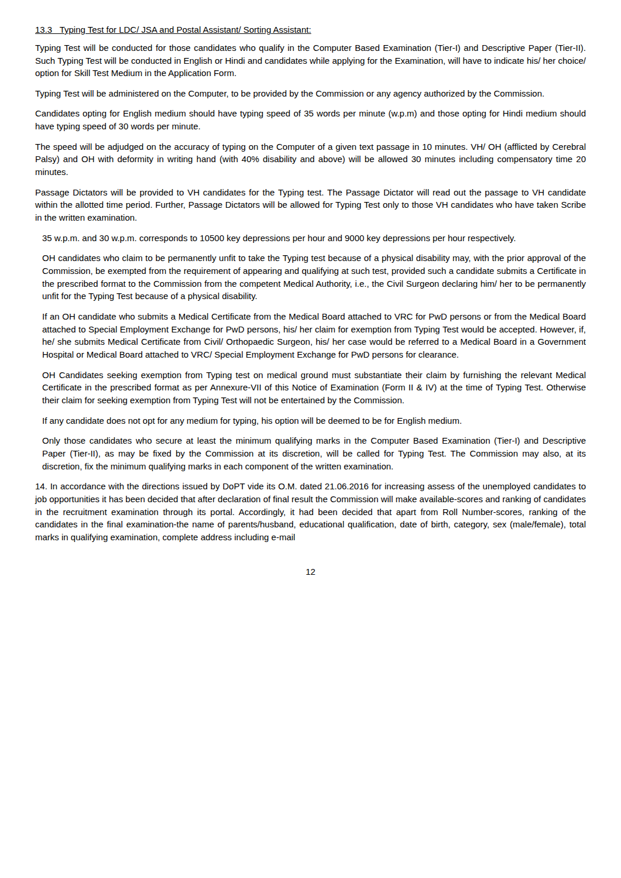13.3 Typing Test for LDC/ JSA and Postal Assistant/ Sorting Assistant:
Typing Test will be conducted for those candidates who qualify in the Computer Based Examination (Tier-I) and Descriptive Paper (Tier-II). Such Typing Test will be conducted in English or Hindi and candidates while applying for the Examination, will have to indicate his/ her choice/ option for Skill Test Medium in the Application Form.
Typing Test will be administered on the Computer, to be provided by the Commission or any agency authorized by the Commission.
Candidates opting for English medium should have typing speed of 35 words per minute (w.p.m) and those opting for Hindi medium should have typing speed of 30 words per minute.
The speed will be adjudged on the accuracy of typing on the Computer of a given text passage in 10 minutes. VH/ OH (afflicted by Cerebral Palsy) and OH with deformity in writing hand (with 40% disability and above) will be allowed 30 minutes including compensatory time 20 minutes.
Passage Dictators will be provided to VH candidates for the Typing test. The Passage Dictator will read out the passage to VH candidate within the allotted time period. Further, Passage Dictators will be allowed for Typing Test only to those VH candidates who have taken Scribe in the written examination.
35 w.p.m. and 30 w.p.m. corresponds to 10500 key depressions per hour and 9000 key depressions per hour respectively.
OH candidates who claim to be permanently unfit to take the Typing test because of a physical disability may, with the prior approval of the Commission, be exempted from the requirement of appearing and qualifying at such test, provided such a candidate submits a Certificate in the prescribed format to the Commission from the competent Medical Authority, i.e., the Civil Surgeon declaring him/ her to be permanently unfit for the Typing Test because of a physical disability.
If an OH candidate who submits a Medical Certificate from the Medical Board attached to VRC for PwD persons or from the Medical Board attached to Special Employment Exchange for PwD persons, his/ her claim for exemption from Typing Test would be accepted. However, if, he/ she submits Medical Certificate from Civil/ Orthopaedic Surgeon, his/ her case would be referred to a Medical Board in a Government Hospital or Medical Board attached to VRC/ Special Employment Exchange for PwD persons for clearance.
OH Candidates seeking exemption from Typing test on medical ground must substantiate their claim by furnishing the relevant Medical Certificate in the prescribed format as per Annexure-VII of this Notice of Examination (Form II & IV) at the time of Typing Test. Otherwise their claim for seeking exemption from Typing Test will not be entertained by the Commission.
If any candidate does not opt for any medium for typing, his option will be deemed to be for English medium.
Only those candidates who secure at least the minimum qualifying marks in the Computer Based Examination (Tier-I) and Descriptive Paper (Tier-II), as may be fixed by the Commission at its discretion, will be called for Typing Test. The Commission may also, at its discretion, fix the minimum qualifying marks in each component of the written examination.
14. In accordance with the directions issued by DoPT vide its O.M. dated 21.06.2016 for increasing assess of the unemployed candidates to job opportunities it has been decided that after declaration of final result the Commission will make available-scores and ranking of candidates in the recruitment examination through its portal. Accordingly, it had been decided that apart from Roll Number-scores, ranking of the candidates in the final examination-the name of parents/husband, educational qualification, date of birth, category, sex (male/female), total marks in qualifying examination, complete address including e-mail
12